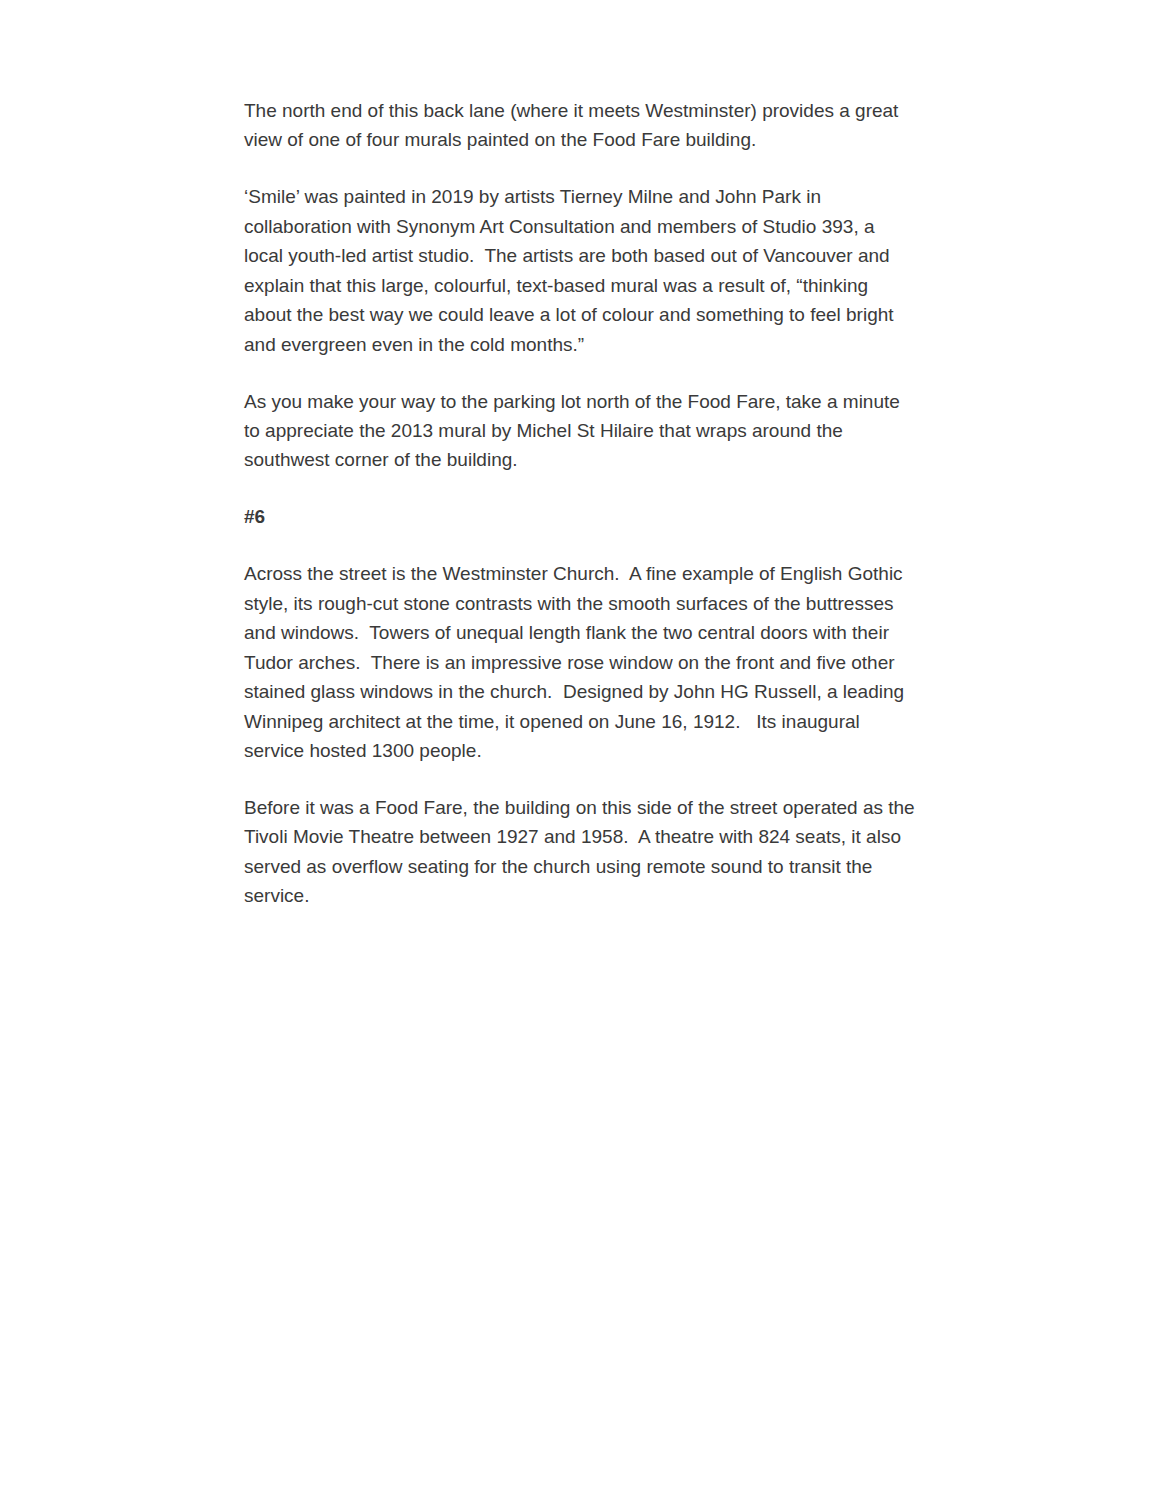The north end of this back lane (where it meets Westminster) provides a great view of one of four murals painted on the Food Fare building.
‘Smile’ was painted in 2019 by artists Tierney Milne and John Park in collaboration with Synonym Art Consultation and members of Studio 393, a local youth-led artist studio. The artists are both based out of Vancouver and explain that this large, colourful, text-based mural was a result of, “thinking about the best way we could leave a lot of colour and something to feel bright and evergreen even in the cold months.”
As you make your way to the parking lot north of the Food Fare, take a minute to appreciate the 2013 mural by Michel St Hilaire that wraps around the southwest corner of the building.
#6
Across the street is the Westminster Church. A fine example of English Gothic style, its rough-cut stone contrasts with the smooth surfaces of the buttresses and windows. Towers of unequal length flank the two central doors with their Tudor arches. There is an impressive rose window on the front and five other stained glass windows in the church. Designed by John HG Russell, a leading Winnipeg architect at the time, it opened on June 16, 1912. Its inaugural service hosted 1300 people.
Before it was a Food Fare, the building on this side of the street operated as the Tivoli Movie Theatre between 1927 and 1958. A theatre with 824 seats, it also served as overflow seating for the church using remote sound to transit the service.